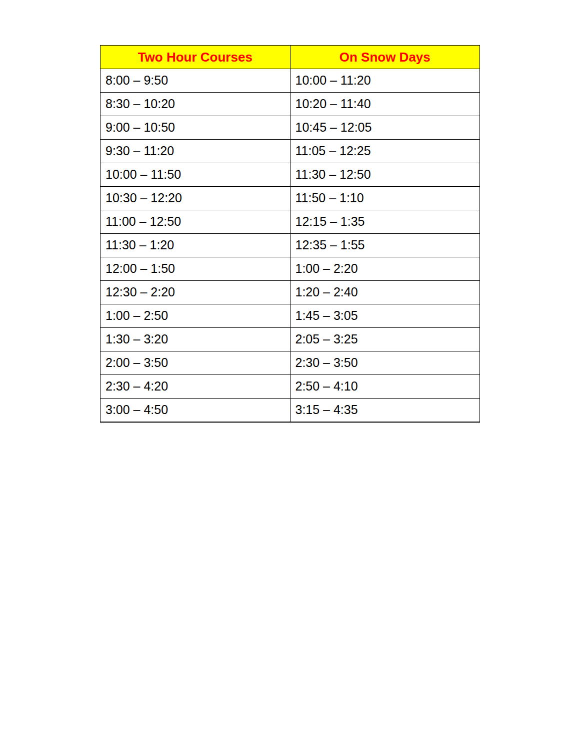| Two Hour Courses | On Snow Days |
| --- | --- |
| 8:00 – 9:50 | 10:00 – 11:20 |
| 8:30 – 10:20 | 10:20 – 11:40 |
| 9:00 – 10:50 | 10:45 – 12:05 |
| 9:30 – 11:20 | 11:05 – 12:25 |
| 10:00 – 11:50 | 11:30 – 12:50 |
| 10:30 – 12:20 | 11:50 – 1:10 |
| 11:00 – 12:50 | 12:15 – 1:35 |
| 11:30 – 1:20 | 12:35 – 1:55 |
| 12:00 – 1:50 | 1:00 – 2:20 |
| 12:30 – 2:20 | 1:20 – 2:40 |
| 1:00 – 2:50 | 1:45 – 3:05 |
| 1:30 – 3:20 | 2:05 – 3:25 |
| 2:00 – 3:50 | 2:30 – 3:50 |
| 2:30 – 4:20 | 2:50 – 4:10 |
| 3:00 – 4:50 | 3:15 – 4:35 |